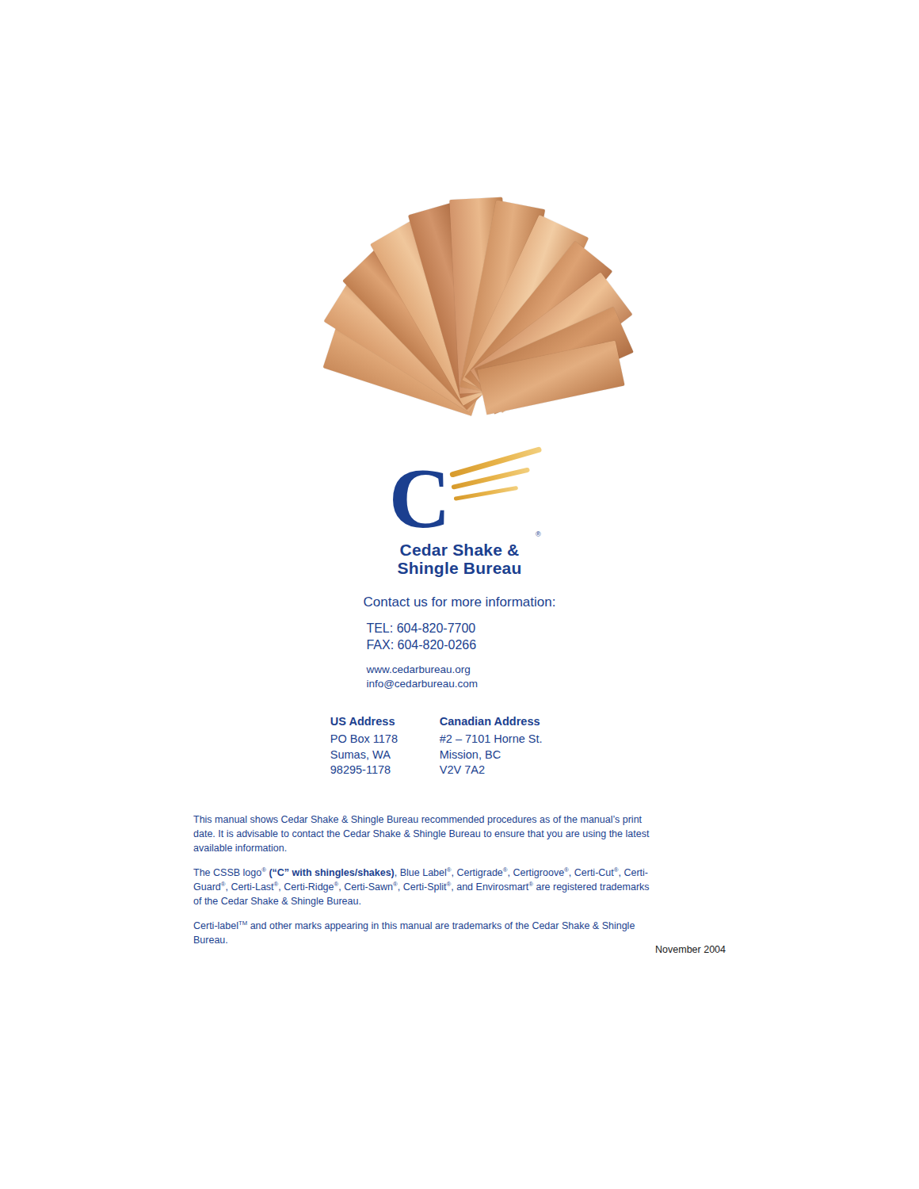C ®
Cedar Shake &
Shingle Bureau
Contact us for more information:
TEL: 604-820-7700
FAX: 604-820-0266
www.cedarbureau.org
info@cedarbureau.com
US Address
PO Box 1178
Sumas, WA
98295-1178
Canadian Address
#2 – 7101 Horne St.
Mission, BC
V2V 7A2
This manual shows Cedar Shake & Shingle Bureau recommended procedures as of the manual’s print date. It is advisable to contact the Cedar Shake & Shingle Bureau to ensure that you are using the latest available information.
The CSSB logo® (“C” with shingles/shakes), Blue Label®, Certigrade®, Certigroove®, Certi-Cut®, Certi-Guard®, Certi-Last®, Certi-Ridge®, Certi-Sawn®, Certi-Split®, and Envirosmart® are registered trademarks of the Cedar Shake & Shingle Bureau.
Certi-labelTM and other marks appearing in this manual are trademarks of the Cedar Shake & Shingle Bureau.
November 2004